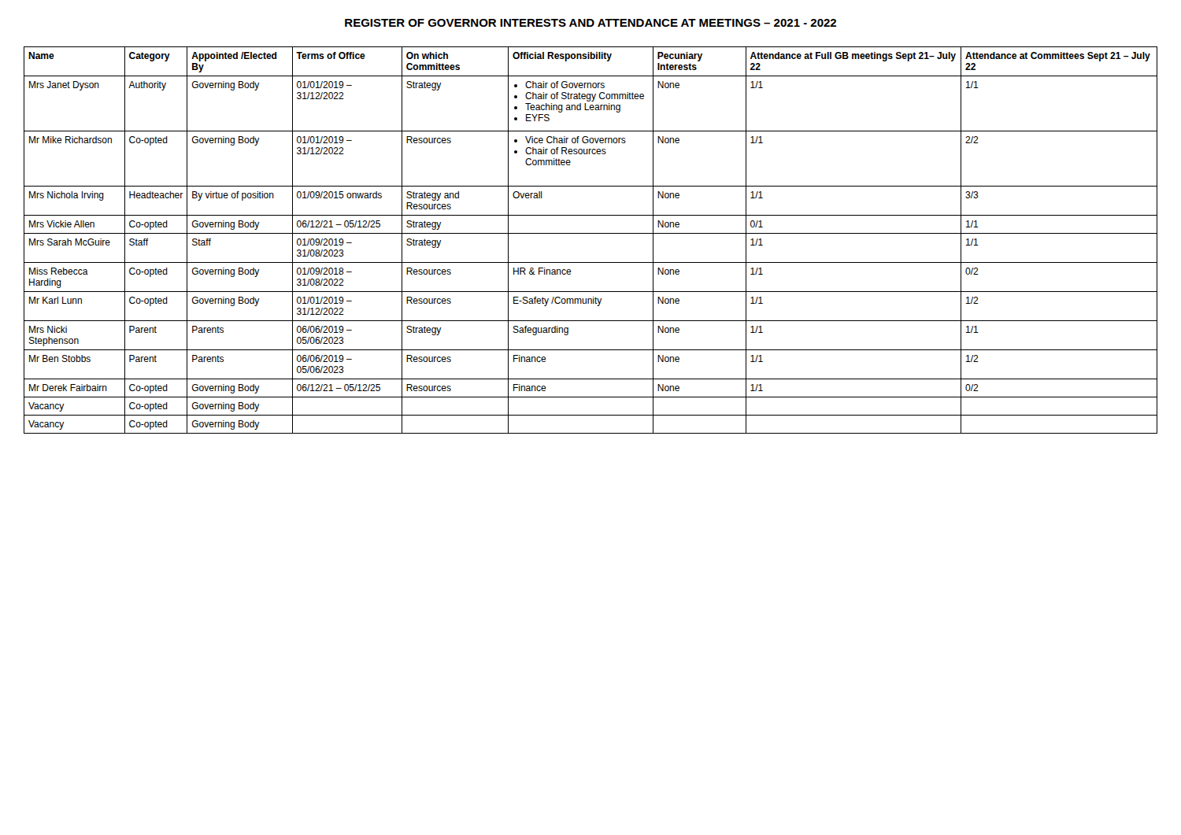REGISTER OF GOVERNOR INTERESTS AND ATTENDANCE AT MEETINGS – 2021 - 2022
| Name | Category | Appointed /Elected By | Terms of Office | On which Committees | Official Responsibility | Pecuniary Interests | Attendance at Full GB meetings Sept 21– July 22 | Attendance at Committees Sept 21 – July 22 |
| --- | --- | --- | --- | --- | --- | --- | --- | --- |
| Mrs Janet Dyson | Authority | Governing Body | 01/01/2019 – 31/12/2022 | Strategy | Chair of Governors Chair of Strategy Committee Teaching and Learning EYFS | None | 1/1 | 1/1 |
| Mr Mike Richardson | Co-opted | Governing Body | 01/01/2019 – 31/12/2022 | Resources | Vice Chair of Governors Chair of Resources Committee | None | 1/1 | 2/2 |
| Mrs Nichola Irving | Headteacher | By virtue of position | 01/09/2015 onwards | Strategy and Resources | Overall | None | 1/1 | 3/3 |
| Mrs Vickie Allen | Co-opted | Governing Body | 06/12/21 – 05/12/25 | Strategy | | None | 0/1 | 1/1 |
| Mrs Sarah McGuire | Staff | Staff | 01/09/2019 – 31/08/2023 | Strategy | | | 1/1 | 1/1 |
| Miss Rebecca Harding | Co-opted | Governing Body | 01/09/2018 – 31/08/2022 | Resources | HR & Finance | None | 1/1 | 0/2 |
| Mr Karl Lunn | Co-opted | Governing Body | 01/01/2019 – 31/12/2022 | Resources | E-Safety /Community | None | 1/1 | 1/2 |
| Mrs Nicki Stephenson | Parent | Parents | 06/06/2019 – 05/06/2023 | Strategy | Safeguarding | None | 1/1 | 1/1 |
| Mr Ben Stobbs | Parent | Parents | 06/06/2019 – 05/06/2023 | Resources | Finance | None | 1/1 | 1/2 |
| Mr Derek Fairbairn | Co-opted | Governing Body | 06/12/21 – 05/12/25 | Resources | Finance | None | 1/1 | 0/2 |
| Vacancy | Co-opted | Governing Body | | | | | | |
| Vacancy | Co-opted | Governing Body | | | | | | |